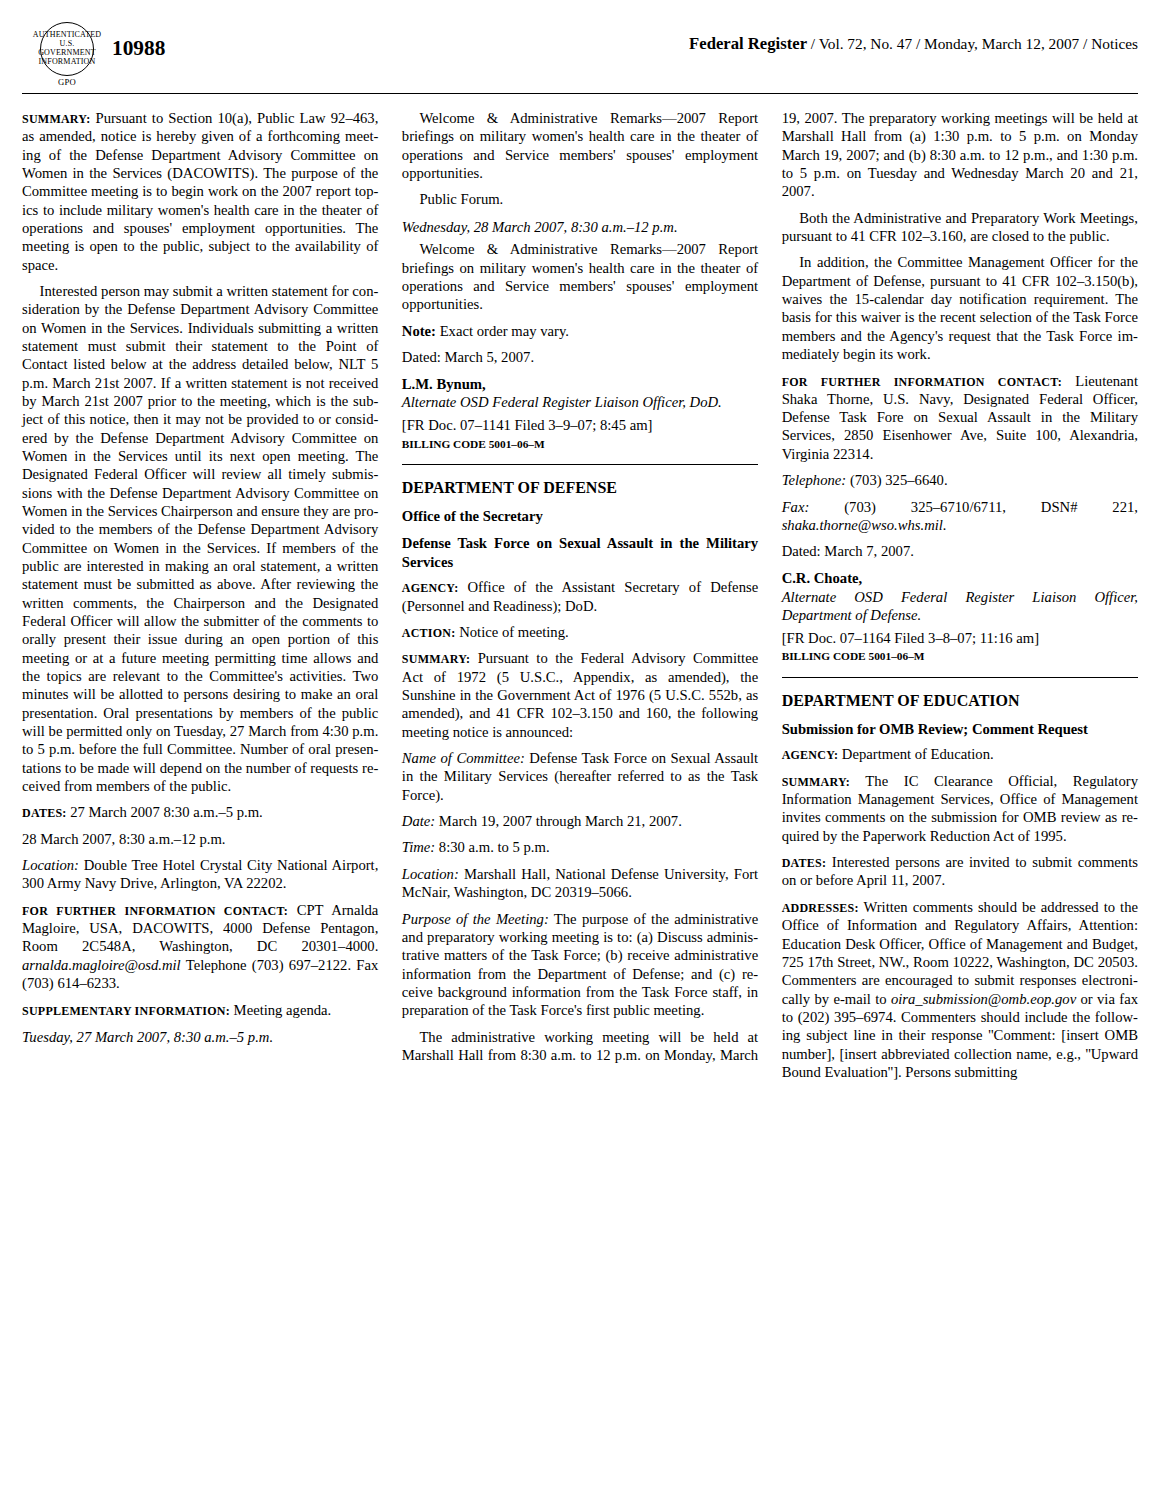AUTHENTICATED
U.S. GOVERNMENT
INFORMATION
GPO
10988
Federal Register / Vol. 72, No. 47 / Monday, March 12, 2007 / Notices
SUMMARY: Pursuant to Section 10(a), Public Law 92–463, as amended, notice is hereby given of a forthcoming meeting of the Defense Department Advisory Committee on Women in the Services (DACOWITS). The purpose of the Committee meeting is to begin work on the 2007 report topics to include military women's health care in the theater of operations and spouses' employment opportunities. The meeting is open to the public, subject to the availability of space.
Interested person may submit a written statement for consideration by the Defense Department Advisory Committee on Women in the Services. Individuals submitting a written statement must submit their statement to the Point of Contact listed below at the address detailed below, NLT 5 p.m. March 21st 2007. If a written statement is not received by March 21st 2007 prior to the meeting, which is the subject of this notice, then it may not be provided to or considered by the Defense Department Advisory Committee on Women in the Services until its next open meeting. The Designated Federal Officer will review all timely submissions with the Defense Department Advisory Committee on Women in the Services Chairperson and ensure they are provided to the members of the Defense Department Advisory Committee on Women in the Services. If members of the public are interested in making an oral statement, a written statement must be submitted as above. After reviewing the written comments, the Chairperson and the Designated Federal Officer will allow the submitter of the comments to orally present their issue during an open portion of this meeting or at a future meeting permitting time allows and the topics are relevant to the Committee's activities. Two minutes will be allotted to persons desiring to make an oral presentation. Oral presentations by members of the public will be permitted only on Tuesday, 27 March from 4:30 p.m. to 5 p.m. before the full Committee. Number of oral presentations to be made will depend on the number of requests received from members of the public.
DATES: 27 March 2007 8:30 a.m.–5 p.m.
28 March 2007, 8:30 a.m.–12 p.m.
Location: Double Tree Hotel Crystal City National Airport, 300 Army Navy Drive, Arlington, VA 22202.
FOR FURTHER INFORMATION CONTACT: CPT Arnalda Magloire, USA, DACOWITS, 4000 Defense Pentagon, Room 2C548A, Washington, DC 20301–4000. arnalda.magloire@osd.mil Telephone (703) 697–2122. Fax (703) 614–6233.
SUPPLEMENTARY INFORMATION: Meeting agenda.
Tuesday, 27 March 2007, 8:30 a.m.–5 p.m.
Welcome & Administrative Remarks—2007 Report briefings on military women's health care in the theater of operations and Service members' spouses' employment opportunities.
Public Forum.
Wednesday, 28 March 2007, 8:30 a.m.–12 p.m.
Welcome & Administrative Remarks—2007 Report briefings on military women's health care in the theater of operations and Service members' spouses' employment opportunities.
Note: Exact order may vary.
Dated: March 5, 2007.
L.M. Bynum,
Alternate OSD Federal Register Liaison Officer, DoD.
[FR Doc. 07–1141 Filed 3–9–07; 8:45 am]
BILLING CODE 5001–06–M
DEPARTMENT OF DEFENSE
Office of the Secretary
Defense Task Force on Sexual Assault in the Military Services
AGENCY: Office of the Assistant Secretary of Defense (Personnel and Readiness); DoD.
ACTION: Notice of meeting.
SUMMARY: Pursuant to the Federal Advisory Committee Act of 1972 (5 U.S.C., Appendix, as amended), the Sunshine in the Government Act of 1976 (5 U.S.C. 552b, as amended), and 41 CFR 102–3.150 and 160, the following meeting notice is announced:
Name of Committee: Defense Task Force on Sexual Assault in the Military Services (hereafter referred to as the Task Force).
Date: March 19, 2007 through March 21, 2007.
Time: 8:30 a.m. to 5 p.m.
Location: Marshall Hall, National Defense University, Fort McNair, Washington, DC 20319–5066.
Purpose of the Meeting: The purpose of the administrative and preparatory working meeting is to: (a) Discuss administrative matters of the Task Force; (b) receive administrative information from the Department of Defense; and (c) receive background information from the Task Force staff, in preparation of the Task Force's first public meeting.
The administrative working meeting will be held at Marshall Hall from 8:30 a.m. to 12 p.m. on Monday, March 19, 2007. The preparatory working meetings will be held at Marshall Hall from (a) 1:30 p.m. to 5 p.m. on Monday March 19, 2007; and (b) 8:30 a.m. to 12 p.m., and 1:30 p.m. to 5 p.m. on Tuesday and Wednesday March 20 and 21, 2007.
Both the Administrative and Preparatory Work Meetings, pursuant to 41 CFR 102–3.160, are closed to the public.
In addition, the Committee Management Officer for the Department of Defense, pursuant to 41 CFR 102–3.150(b), waives the 15-calendar day notification requirement. The basis for this waiver is the recent selection of the Task Force members and the Agency's request that the Task Force immediately begin its work.
FOR FURTHER INFORMATION CONTACT: Lieutenant Shaka Thorne, U.S. Navy, Designated Federal Officer, Defense Task Fore on Sexual Assault in the Military Services, 2850 Eisenhower Ave, Suite 100, Alexandria, Virginia 22314.
Telephone: (703) 325–6640.
Fax: (703) 325–6710/6711, DSN# 221, shaka.thorne@wso.whs.mil.
Dated: March 7, 2007.
C.R. Choate,
Alternate OSD Federal Register Liaison Officer, Department of Defense.
[FR Doc. 07–1164 Filed 3–8–07; 11:16 am]
BILLING CODE 5001–06–M
DEPARTMENT OF EDUCATION
Submission for OMB Review; Comment Request
AGENCY: Department of Education.
SUMMARY: The IC Clearance Official, Regulatory Information Management Services, Office of Management invites comments on the submission for OMB review as required by the Paperwork Reduction Act of 1995.
DATES: Interested persons are invited to submit comments on or before April 11, 2007.
ADDRESSES: Written comments should be addressed to the Office of Information and Regulatory Affairs, Attention: Education Desk Officer, Office of Management and Budget, 725 17th Street, NW., Room 10222, Washington, DC 20503. Commenters are encouraged to submit responses electronically by e-mail to oira_submission@omb.eop.gov or via fax to (202) 395–6974. Commenters should include the following subject line in their response ''Comment: [insert OMB number], [insert abbreviated collection name, e.g., ''Upward Bound Evaluation'']. Persons submitting